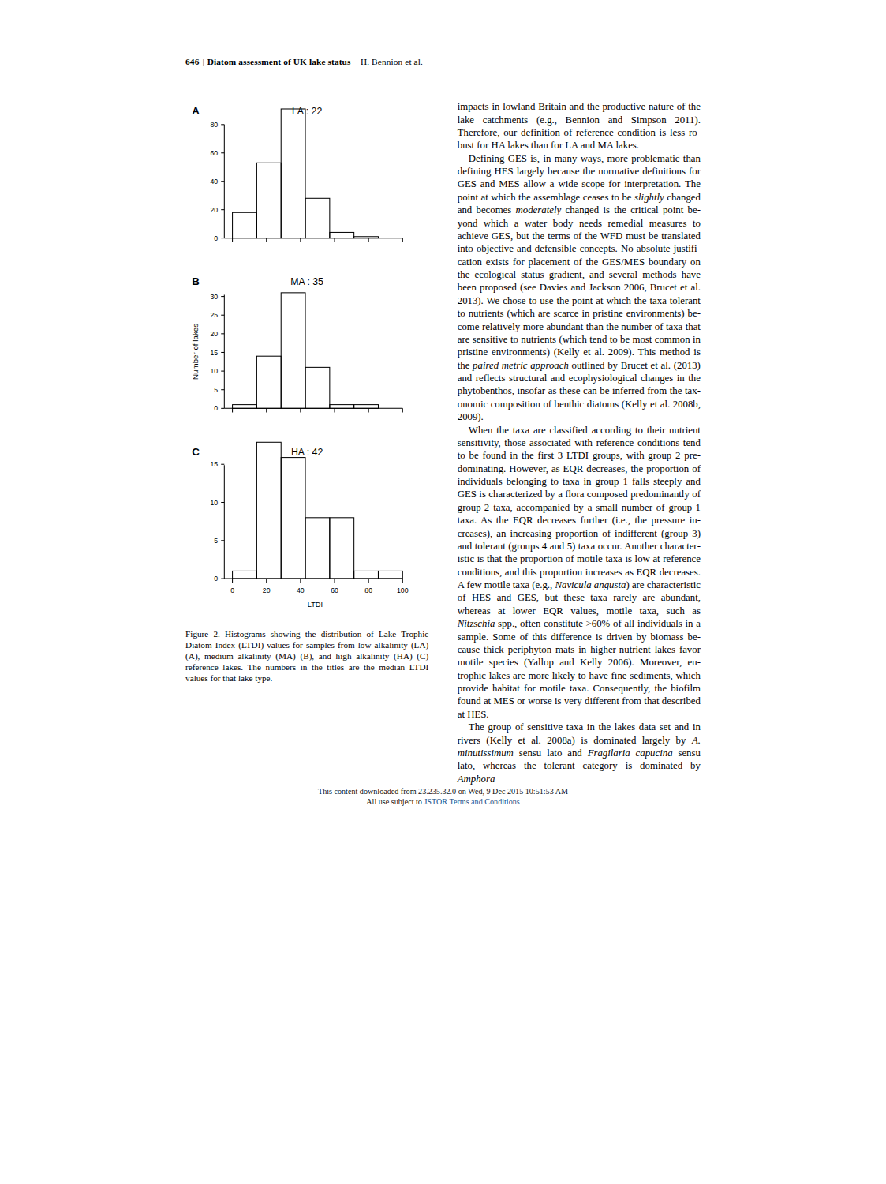646|Diatom assessment of UK lake status H. Bennion et al.
A LA : 22 0 20 40 60 80 B MA : 35 0 5 10 15 20 25 30 Number of lakes C HA : 42 0 5 10 15 0 20 40 60 80 100 LTDI
Figure 2. Histograms showing the distribution of Lake Trophic Diatom Index (LTDI) values for samples from low alkalinity (LA) (A), medium alkalinity (MA) (B), and high alkalinity (HA) (C) reference lakes. The numbers in the titles are the median LTDI values for that lake type.
impacts in lowland Britain and the productive nature of the lake catchments (e.g., Bennion and Simpson 2011). Therefore, our definition of reference condition is less robust for HA lakes than for LA and MA lakes.
Defining GES is, in many ways, more problematic than defining HES largely because the normative definitions for GES and MES allow a wide scope for interpretation. The point at which the assemblage ceases to be slightly changed and becomes moderately changed is the critical point beyond which a water body needs remedial measures to achieve GES, but the terms of the WFD must be translated into objective and defensible concepts. No absolute justification exists for placement of the GES/MES boundary on the ecological status gradient, and several methods have been proposed (see Davies and Jackson 2006, Brucet et al. 2013). We chose to use the point at which the taxa tolerant to nutrients (which are scarce in pristine environments) become relatively more abundant than the number of taxa that are sensitive to nutrients (which tend to be most common in pristine environments) (Kelly et al. 2009). This method is the paired metric approach outlined by Brucet et al. (2013) and reflects structural and ecophysiological changes in the phytobenthos, insofar as these can be inferred from the taxonomic composition of benthic diatoms (Kelly et al. 2008b, 2009).
When the taxa are classified according to their nutrient sensitivity, those associated with reference conditions tend to be found in the first 3 LTDI groups, with group 2 predominating. However, as EQR decreases, the proportion of individuals belonging to taxa in group 1 falls steeply and GES is characterized by a flora composed predominantly of group-2 taxa, accompanied by a small number of group-1 taxa. As the EQR decreases further (i.e., the pressure increases), an increasing proportion of indifferent (group 3) and tolerant (groups 4 and 5) taxa occur. Another characteristic is that the proportion of motile taxa is low at reference conditions, and this proportion increases as EQR decreases. A few motile taxa (e.g., Navicula angusta) are characteristic of HES and GES, but these taxa rarely are abundant, whereas at lower EQR values, motile taxa, such as Nitzschia spp., often constitute >60% of all individuals in a sample. Some of this difference is driven by biomass because thick periphyton mats in higher-nutrient lakes favor motile species (Yallop and Kelly 2006). Moreover, eutrophic lakes are more likely to have fine sediments, which provide habitat for motile taxa. Consequently, the biofilm found at MES or worse is very different from that described at HES.
The group of sensitive taxa in the lakes data set and in rivers (Kelly et al. 2008a) is dominated largely by A. minutissimum sensu lato and Fragilaria capucina sensu lato, whereas the tolerant category is dominated by Amphora
This content downloaded from 23.235.32.0 on Wed, 9 Dec 2015 10:51:53 AM
All use subject to JSTOR Terms and Conditions